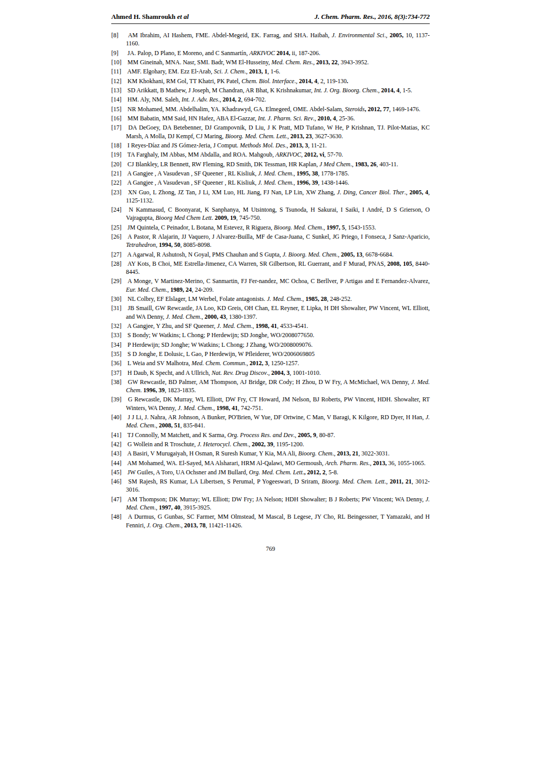Ahmed H. Shamroukh et al J. Chem. Pharm. Res., 2016, 8(3):734-772
[8] AM Ibrahim, AI Hashem, FME. Abdel-Megeid, EK. Farrag, and SHA. Haibah, J. Environmental Sci., 2005, 10, 1137-1160.
[9] JA. Palop, D Plano, E Moreno, and C Sanmartín, ARKIVOC 2014, ii, 187-206.
[10] MM Gineinah, MNA. Nasr, SMI. Badr, WM El-Husseiny, Med. Chem. Res., 2013, 22, 3943-3952.
[11] AMF. Elgohary, EM. Ezz El-Arab, Sci. J. Chem., 2013, 1, 1-6.
[12] KM Khokhani, RM Gol, TT Khatri, PK Patel, Chem. Biol. Interface., 2014, 4, 2, 119-130.
[13] SD Arikkatt, B Mathew, J Joseph, M Chandran, AR Bhat, K Krishnakumar, Int. J. Org. Bioorg. Chem., 2014, 4, 1-5.
[14] HM. Aly, NM. Saleh, Int. J. Adv. Res., 2014, 2, 694-702.
[15] NR Mohamed, MM. Abdelhalim, YA. Khadrawyd, GA. Elmegeed, OME. Abdel-Salam, Steroids, 2012, 77, 1469-1476.
[16] MM Babatin, MM Said, HN Hafez, ABA El-Gazzar, Int. J. Pharm. Sci. Rev., 2010, 4, 25-36.
[17] DA DeGoey, DA Betebenner, DJ Grampovnik, D Liu, J K Pratt, MD Tufano, W He, P Krishnan, TJ. Pilot-Matias, KC Marsh, A Molla, DJ Kempf, CJ Maring, Bioorg. Med. Chem. Lett., 2013, 23, 3627-3630.
[18] I Reyes-Díaz and JS Gómez-Jeria, J Comput. Methods Mol. Des., 2013, 3, 11-21.
[19] TA Farghaly, IM Abbas, MM Abdalla, and ROA. Mahgoub, ARKIVOC, 2012, vi, 57-70.
[20] CJ Blankley, LR Bennett, RW Fleming, RD Smith, DK Tessman, HR Kaplan, J Med Chem., 1983, 26, 403-11.
[21] A Gangjee , A Vasudevan , SF Queener , RL Kisliuk, J. Med. Chem., 1995, 38, 1778-1785.
[22] A Gangjee , A Vasudevan , SF Queener , RL Kisliuk, J. Med. Chem., 1996, 39, 1438-1446.
[23] XN Guo, L Zhong, JZ Tan, J Li, XM Luo, HL Jiang, FJ Nan, LP Lin, XW Zhang, J. Ding, Cancer Biol. Ther., 2005, 4, 1125-1132.
[24] N Kammasud, C Boonyarat, K Sanphanya, M Utsintong, S Tsunoda, H Sakurai, I Saiki, I André, D S Grierson, O Vajragupta, Bioorg Med Chem Lett. 2009, 19, 745-750.
[25] JM Quintela, C Peinador, L Botana, M Estevez, R Riguera, Bioorg. Med. Chem., 1997, 5, 1543-1553.
[26] A Pastor, R Alajarin, JJ Vaquero, J Alvarez-Builla, MF de Casa-Juana, C Sunkel, JG Priego, I Fonseca, J Sanz-Aparicio, Tetrahedron, 1994, 50, 8085-8098.
[27] A Agarwal, R Ashutosh, N Goyal, PMS Chauhan and S Gupta, J. Bioorg. Med. Chem., 2005, 13, 6678-6684.
[28] AY Kots, B Choi, ME Estrella-Jimenez, CA Warren, SR Gilbertson, RL Guerrant, and F Murad, PNAS, 2008, 105, 8440-8445.
[29] A Monge, V Martinez-Merino, C Sanmartin, FJ Fer-nandez, MC Ochoa, C Berllver, P Artigas and E Fernandez-Alvarez, Eur. Med. Chem., 1989, 24, 24-209.
[30] NL Colbry, EF Elslager, LM Werbel, Folate antagonists. J. Med. Chem., 1985, 28, 248-252.
[31] JB Smaill, GW Rewcastle, JA Loo, KD Greis, OH Chan, EL Reyner, E Lipka, H DH Showalter, PW Vincent, WL Elliott, and WA Denny, J. Med. Chem., 2000, 43, 1380-1397.
[32] A Gangjee, Y Zhu, and SF Queener, J. Med. Chem., 1998, 41, 4533-4541.
[33] S Bondy; W Watkins; L Chong; P Herdewijn; SD Jonghe, WO/2008077650.
[34] P Herdewijn; SD Jonghe; W Watkins; L Chong; J Zhang, WO/2008009076.
[35] S D Jonghe, E Dolusic, L Gao, P Herdewijn, W Pfleiderer, WO/2006069805
[36] L Weia and SV Malhotra, Med. Chem. Commun., 2012, 3, 1250-1257.
[37] H Daub, K Specht, and A Ullrich, Nat. Rev. Drug Discov., 2004, 3, 1001-1010.
[38] GW Rewcastle, BD Palmer, AM Thompson, AJ Bridge, DR Cody; H Zhou, D W Fry, A McMichael, WA Denny, J. Med. Chem. 1996, 39, 1823-1835.
[39] G Rewcastle, DK Murray, WL Elliott, DW Fry, CT Howard, JM Nelson, BJ Roberts, PW Vincent, HDH. Showalter, RT Winters, WA Denny, J. Med. Chem., 1998, 41, 742-751.
[40] J J Li, J. Nahra, AR Johnson, A Bunker, PO'Brien, W Yue, DF Ortwine, C Man, V Baragi, K Kilgore, RD Dyer, H Han, J. Med. Chem., 2008, 51, 835-841.
[41] TJ Connolly, M Matchett, and K Sarma, Org. Process Res. and Dev., 2005, 9, 80-87.
[42] G Wollein and R Troschute, J. Heterocycl. Chem., 2002, 39, 1195-1200.
[43] A Basiri, V Murugaiyah, H Osman, R Suresh Kumar, Y Kia, MA Ali, Bioorg. Chem., 2013, 21, 3022-3031.
[44] AM Mohamed, WA. El-Sayed, MA Alsharari, HRM Al-Qalawi, MO Germoush, Arch. Pharm. Res., 2013, 36, 1055-1065.
[45] JW Guiles, A Toro, UA Ochsner and JM Bullard, Org. Med. Chem. Lett., 2012, 2, 5-8.
[46] SM Rajesh, RS Kumar, LA Libertsen, S Perumal, P Yogeeswari, D Sriram, Bioorg. Med. Chem. Lett., 2011, 21, 3012-3016.
[47] AM Thompson; DK Murray; WL Elliott; DW Fry; JA Nelson; HDH Showalter; B J Roberts; PW Vincent; WA Denny, J. Med. Chem., 1997, 40, 3915-3925.
[48] A Durmus, G Gunbas, SC Farmer, MM Olmstead, M Mascal, B Legese, JY Cho, RL Beingessner, T Yamazaki, and H Fenniri, J. Org. Chem., 2013, 78, 11421-11426.
769